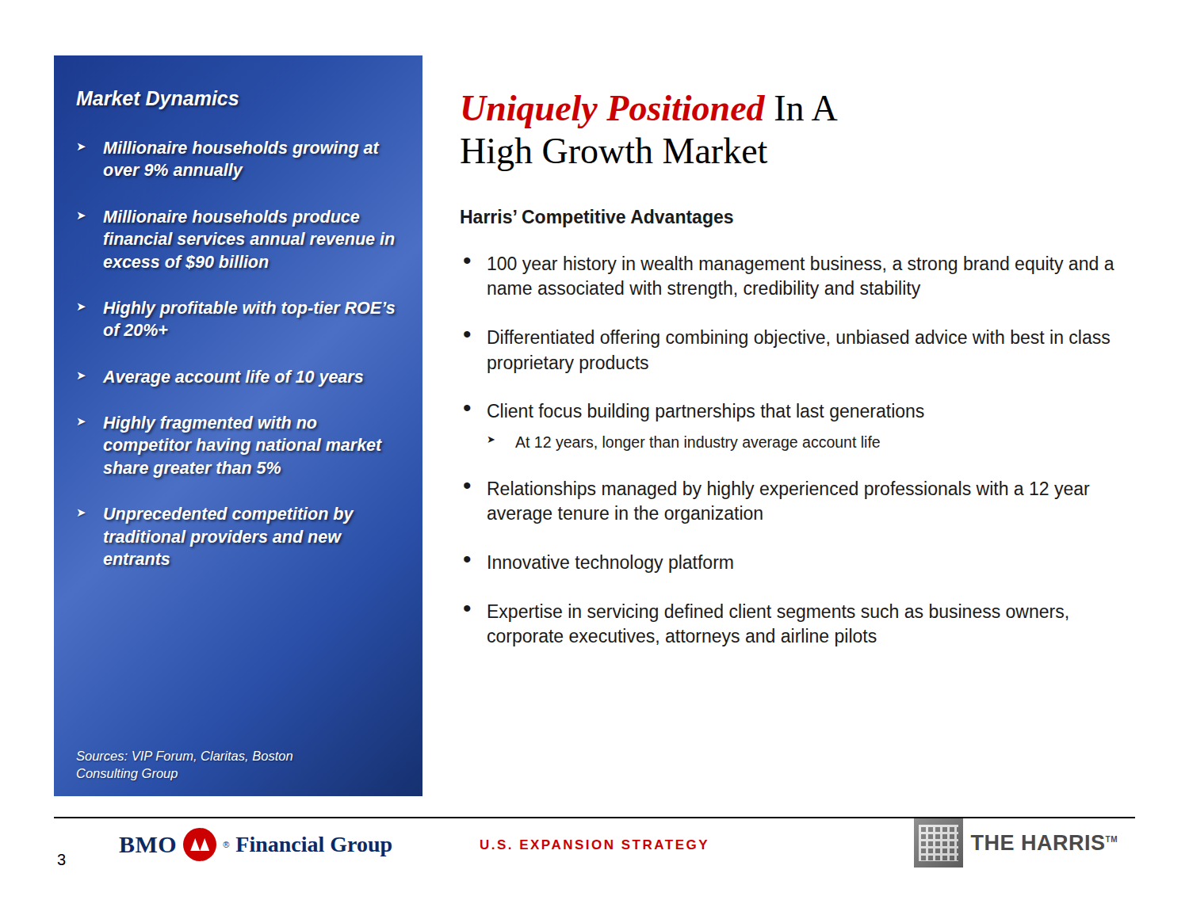Market Dynamics
Millionaire households growing at over 9% annually
Millionaire households produce financial services annual revenue in excess of $90 billion
Highly profitable with top-tier ROE’s of 20%+
Average account life of 10 years
Highly fragmented with no competitor having national market share greater than 5%
Unprecedented competition by traditional providers and new entrants
Sources: VIP Forum, Claritas, Boston
Consulting Group
Uniquely Positioned In A
High Growth Market
Harris’ Competitive Advantages
100 year history in wealth management business, a strong brand equity and a name associated with strength, credibility and stability
Differentiated offering combining objective, unbiased advice with best in class proprietary products
Client focus building partnerships that last generations
At 12 years, longer than industry average account life
Relationships managed by highly experienced professionals with a 12 year average tenure in the organization
Innovative technology platform
Expertise in servicing defined client segments such as business owners, corporate executives, attorneys and airline pilots
3
U.S. EXPANSION STRATEGY
BMO ® Financial Group
THE HARRISTM